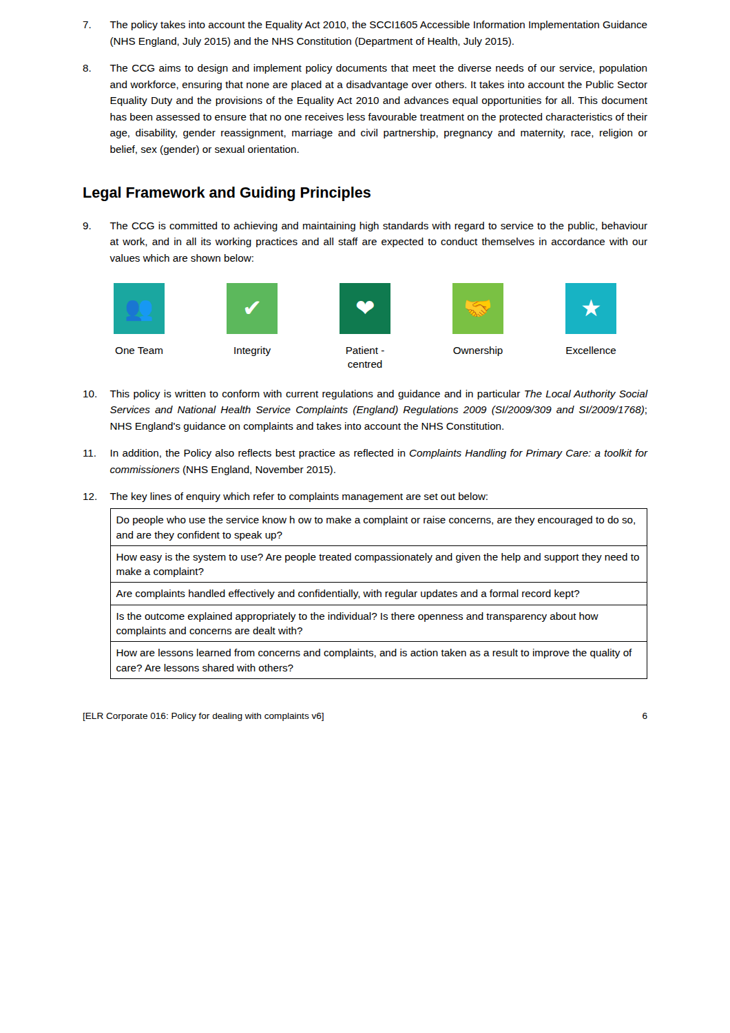7. The policy takes into account the Equality Act 2010, the SCCI1605 Accessible Information Implementation Guidance (NHS England, July 2015) and the NHS Constitution (Department of Health, July 2015).
8. The CCG aims to design and implement policy documents that meet the diverse needs of our service, population and workforce, ensuring that none are placed at a disadvantage over others. It takes into account the Public Sector Equality Duty and the provisions of the Equality Act 2010 and advances equal opportunities for all. This document has been assessed to ensure that no one receives less favourable treatment on the protected characteristics of their age, disability, gender reassignment, marriage and civil partnership, pregnancy and maternity, race, religion or belief, sex (gender) or sexual orientation.
Legal Framework and Guiding Principles
9. The CCG is committed to achieving and maintaining high standards with regard to service to the public, behaviour at work, and in all its working practices and all staff are expected to conduct themselves in accordance with our values which are shown below:
| 👥 One Team | ✔ Integrity | ❤ Patient - centred | 🤝 Ownership | ★ Excellence |
10. This policy is written to conform with current regulations and guidance and in particular The Local Authority Social Services and National Health Service Complaints (England) Regulations 2009 (SI/2009/309 and SI/2009/1768); NHS England's guidance on complaints and takes into account the NHS Constitution.
11. In addition, the Policy also reflects best practice as reflected in Complaints Handling for Primary Care: a toolkit for commissioners (NHS England, November 2015).
12. The key lines of enquiry which refer to complaints management are set out below:
| Do people who use the service know h ow to make a complaint or raise concerns, are they encouraged to do so, and are they confident to speak up? |
| How easy is the system to use? Are people treated compassionately and given the help and support they need to make a complaint? |
| Are complaints handled effectively and confidentially, with regular updates and a formal record kept? |
| Is the outcome explained appropriately to the individual? Is there openness and transparency about how complaints and concerns are dealt with? |
| How are lessons learned from concerns and complaints, and is action taken as a result to improve the quality of care? Are lessons shared with others? |
[ELR Corporate 016: Policy for dealing with complaints v6] 6